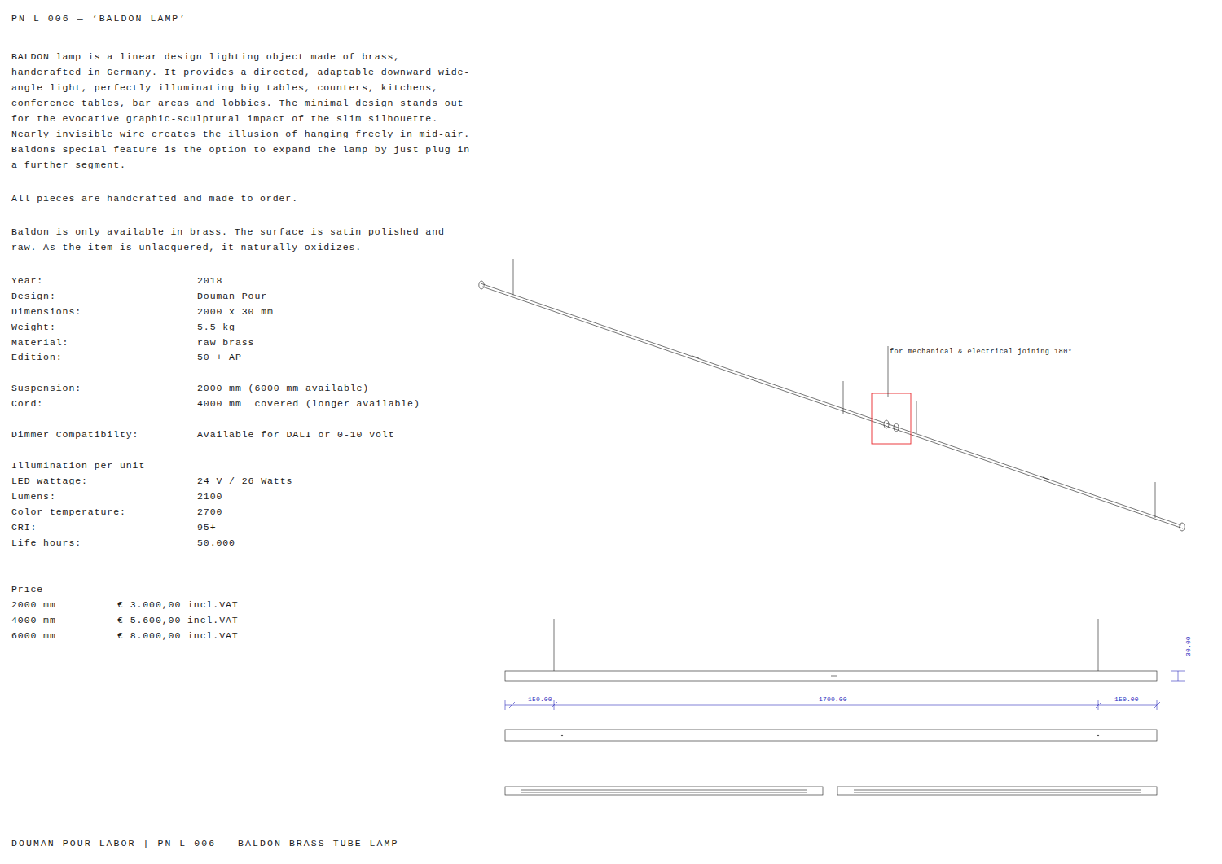PN L 006 — ‘BALDON LAMP’
BALDON lamp is a linear design lighting object made of brass, handcrafted in Germany. It provides a directed, adaptable downward wide-angle light, perfectly illuminating big tables, counters, kitchens, conference tables, bar areas and lobbies. The minimal design stands out for the evocative graphic-sculptural impact of the slim silhouette. Nearly invisible wire creates the illusion of hanging freely in mid-air. Baldons special feature is the option to expand the lamp by just plug in a further segment.
All pieces are handcrafted and made to order.
Baldon is only available in brass. The surface is satin polished and raw. As the item is unlacquered, it naturally oxidizes.
| Year: | 2018 |
| Design: | Douman Pour |
| Dimensions: | 2000 x 30 mm |
| Weight: | 5.5 kg |
| Material: | raw brass |
| Edition: | 50 + AP |
| Suspension: | 2000 mm (6000 mm available) |
| Cord: | 4000 mm covered (longer available) |
| Dimmer Compatibilty: | Available for DALI or 0-10 Volt |
| Illumination per unit |
| LED wattage: | 24 V / 26 Watts |
| Lumens: | 2100 |
| Color temperature: | 2700 |
| CRI: | 95+ |
| Life hours: | 50.000 |
Price
| 2000 mm | € 3.000,00 incl.VAT |
| 4000 mm | € 5.600,00 incl.VAT |
| 6000 mm | € 8.000,00 incl.VAT |
DOUMAN POUR LABOR | PN L 006 - BALDON BRASS TUBE LAMP
for mechanical & electrical joining 180°
150.00
1700.00
150.00
30.00